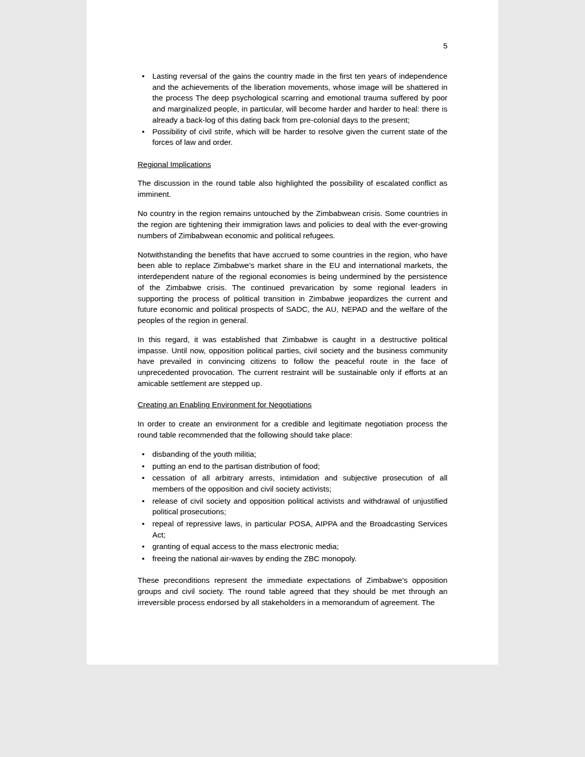5
Lasting reversal of the gains the country made in the first ten years of independence and the achievements of the liberation movements, whose image will be shattered in the process The deep psychological scarring and emotional trauma suffered by poor and marginalized people, in particular, will become harder and harder to heal: there is already a back-log of this dating back from pre-colonial days to the present;
Possibility of civil strife, which will be harder to resolve given the current state of the forces of law and order.
Regional Implications
The discussion in the round table also highlighted the possibility of escalated conflict as imminent.
No country in the region remains untouched by the Zimbabwean crisis. Some countries in the region are tightening their immigration laws and policies to deal with the ever-growing numbers of Zimbabwean economic and political refugees.
Notwithstanding the benefits that have accrued to some countries in the region, who have been able to replace Zimbabwe’s market share in the EU and international markets, the interdependent nature of the regional economies is being undermined by the persistence of the Zimbabwe crisis. The continued prevarication by some regional leaders in supporting the process of political transition in Zimbabwe jeopardizes the current and future economic and political prospects of SADC, the AU, NEPAD and the welfare of the peoples of the region in general.
In this regard, it was established that Zimbabwe is caught in a destructive political impasse. Until now, opposition political parties, civil society and the business community have prevailed in convincing citizens to follow the peaceful route in the face of unprecedented provocation. The current restraint will be sustainable only if efforts at an amicable settlement are stepped up.
Creating an Enabling Environment for Negotiations
In order to create an environment for a credible and legitimate negotiation process the round table recommended that the following should take place:
disbanding of the youth militia;
putting an end to the partisan distribution of food;
cessation of all arbitrary arrests, intimidation and subjective prosecution of all members of the opposition and civil society activists;
release of civil society and opposition political activists and withdrawal of unjustified political prosecutions;
repeal of repressive laws, in particular POSA, AIPPA and the Broadcasting Services Act;
granting of equal access to the mass electronic media;
freeing the national air-waves by ending the ZBC monopoly.
These preconditions represent the immediate expectations of Zimbabwe’s opposition groups and civil society. The round table agreed that they should be met through an irreversible process endorsed by all stakeholders in a memorandum of agreement. The